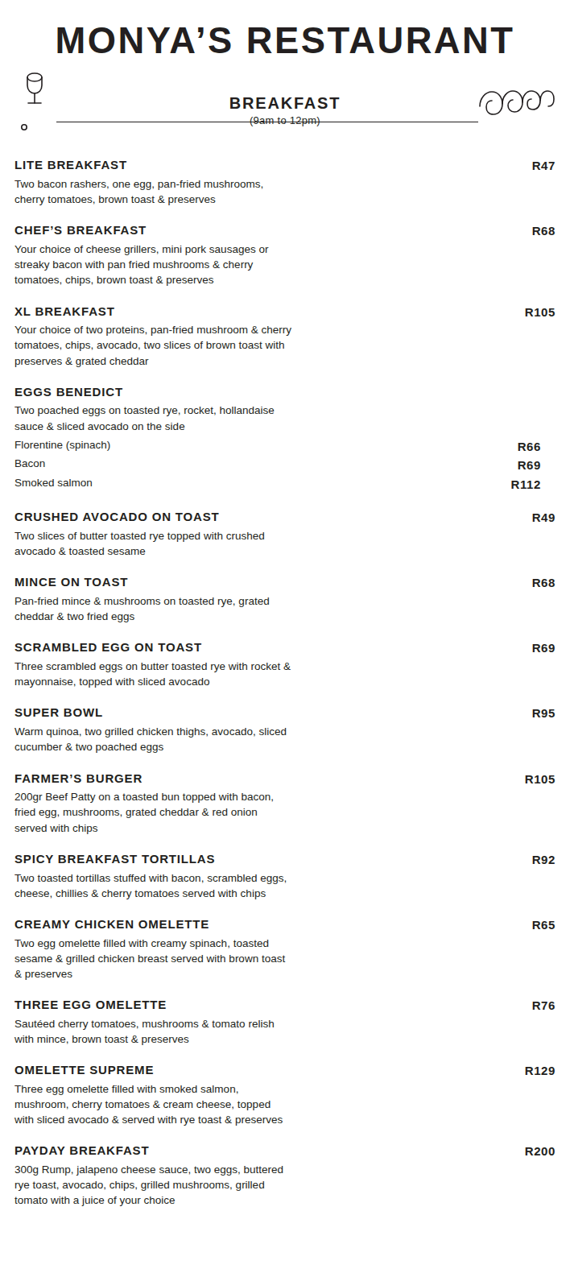Monya’s Restaurant
Breakfast
(9am to 12pm)
Lite Breakfast
Two bacon rashers, one egg, pan-fried mushrooms, cherry tomatoes, brown toast & preserves
R47
Chef’s Breakfast
Your choice of cheese grillers, mini pork sausages or streaky bacon with pan fried mushrooms & cherry tomatoes, chips, brown toast & preserves
R68
XL Breakfast
Your choice of two proteins, pan-fried mushroom & cherry tomatoes, chips, avocado, two slices of brown toast with preserves & grated cheddar
R105
Eggs Benedict
Two poached eggs on toasted rye, rocket, hollandaise sauce & sliced avocado on the side
Florentine (spinach) R66
Bacon R69
Smoked salmon R112
Crushed Avocado on Toast
Two slices of butter toasted rye topped with crushed avocado & toasted sesame
R49
Mince on Toast
Pan-fried mince & mushrooms on toasted rye, grated cheddar & two fried eggs
R68
Scrambled Egg on Toast
Three scrambled eggs on butter toasted rye with rocket & mayonnaise, topped with sliced avocado
R69
Super Bowl
Warm quinoa, two grilled chicken thighs, avocado, sliced cucumber & two poached eggs
R95
Farmer’s Burger
200gr Beef Patty on a toasted bun topped with bacon, fried egg, mushrooms, grated cheddar & red onion served with chips
R105
Spicy Breakfast Tortillas
Two toasted tortillas stuffed with bacon, scrambled eggs, cheese, chillies & cherry tomatoes served with chips
R92
Creamy Chicken Omelette
Two egg omelette filled with creamy spinach, toasted sesame & grilled chicken breast served with brown toast & preserves
R65
Three Egg Omelette
Sautéed cherry tomatoes, mushrooms & tomato relish with mince, brown toast & preserves
R76
Omelette Supreme
Three egg omelette filled with smoked salmon, mushroom, cherry tomatoes & cream cheese, topped with sliced avocado & served with rye toast & preserves
R129
Payday Breakfast
300g Rump, jalapeno cheese sauce, two eggs, buttered rye toast, avocado, chips, grilled mushrooms, grilled tomato with a juice of your choice
R200